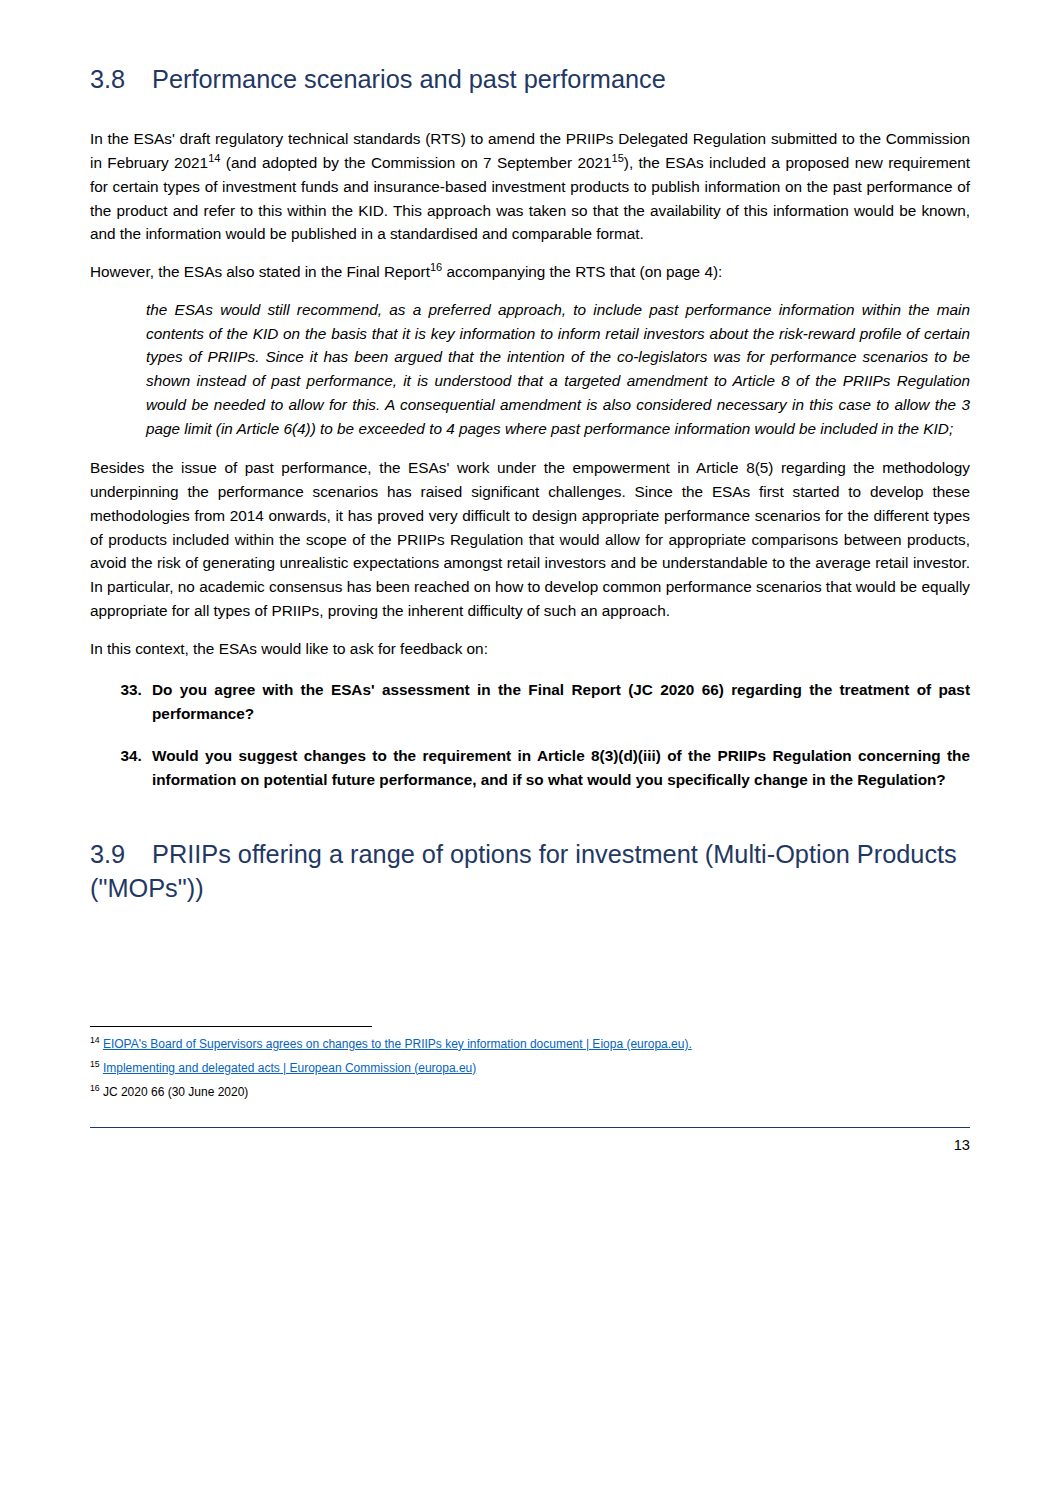3.8 Performance scenarios and past performance
In the ESAs' draft regulatory technical standards (RTS) to amend the PRIIPs Delegated Regulation submitted to the Commission in February 202114 (and adopted by the Commission on 7 September 202115), the ESAs included a proposed new requirement for certain types of investment funds and insurance-based investment products to publish information on the past performance of the product and refer to this within the KID. This approach was taken so that the availability of this information would be known, and the information would be published in a standardised and comparable format.
However, the ESAs also stated in the Final Report16 accompanying the RTS that (on page 4):
the ESAs would still recommend, as a preferred approach, to include past performance information within the main contents of the KID on the basis that it is key information to inform retail investors about the risk-reward profile of certain types of PRIIPs. Since it has been argued that the intention of the co-legislators was for performance scenarios to be shown instead of past performance, it is understood that a targeted amendment to Article 8 of the PRIIPs Regulation would be needed to allow for this. A consequential amendment is also considered necessary in this case to allow the 3 page limit (in Article 6(4)) to be exceeded to 4 pages where past performance information would be included in the KID;
Besides the issue of past performance, the ESAs' work under the empowerment in Article 8(5) regarding the methodology underpinning the performance scenarios has raised significant challenges. Since the ESAs first started to develop these methodologies from 2014 onwards, it has proved very difficult to design appropriate performance scenarios for the different types of products included within the scope of the PRIIPs Regulation that would allow for appropriate comparisons between products, avoid the risk of generating unrealistic expectations amongst retail investors and be understandable to the average retail investor. In particular, no academic consensus has been reached on how to develop common performance scenarios that would be equally appropriate for all types of PRIIPs, proving the inherent difficulty of such an approach.
In this context, the ESAs would like to ask for feedback on:
Do you agree with the ESAs' assessment in the Final Report (JC 2020 66) regarding the treatment of past performance?
Would you suggest changes to the requirement in Article 8(3)(d)(iii) of the PRIIPs Regulation concerning the information on potential future performance, and if so what would you specifically change in the Regulation?
3.9 PRIIPs offering a range of options for investment (Multi-Option Products ("MOPs"))
14 EIOPA's Board of Supervisors agrees on changes to the PRIIPs key information document | Eiopa (europa.eu).
15 Implementing and delegated acts | European Commission (europa.eu)
16 JC 2020 66 (30 June 2020)
13